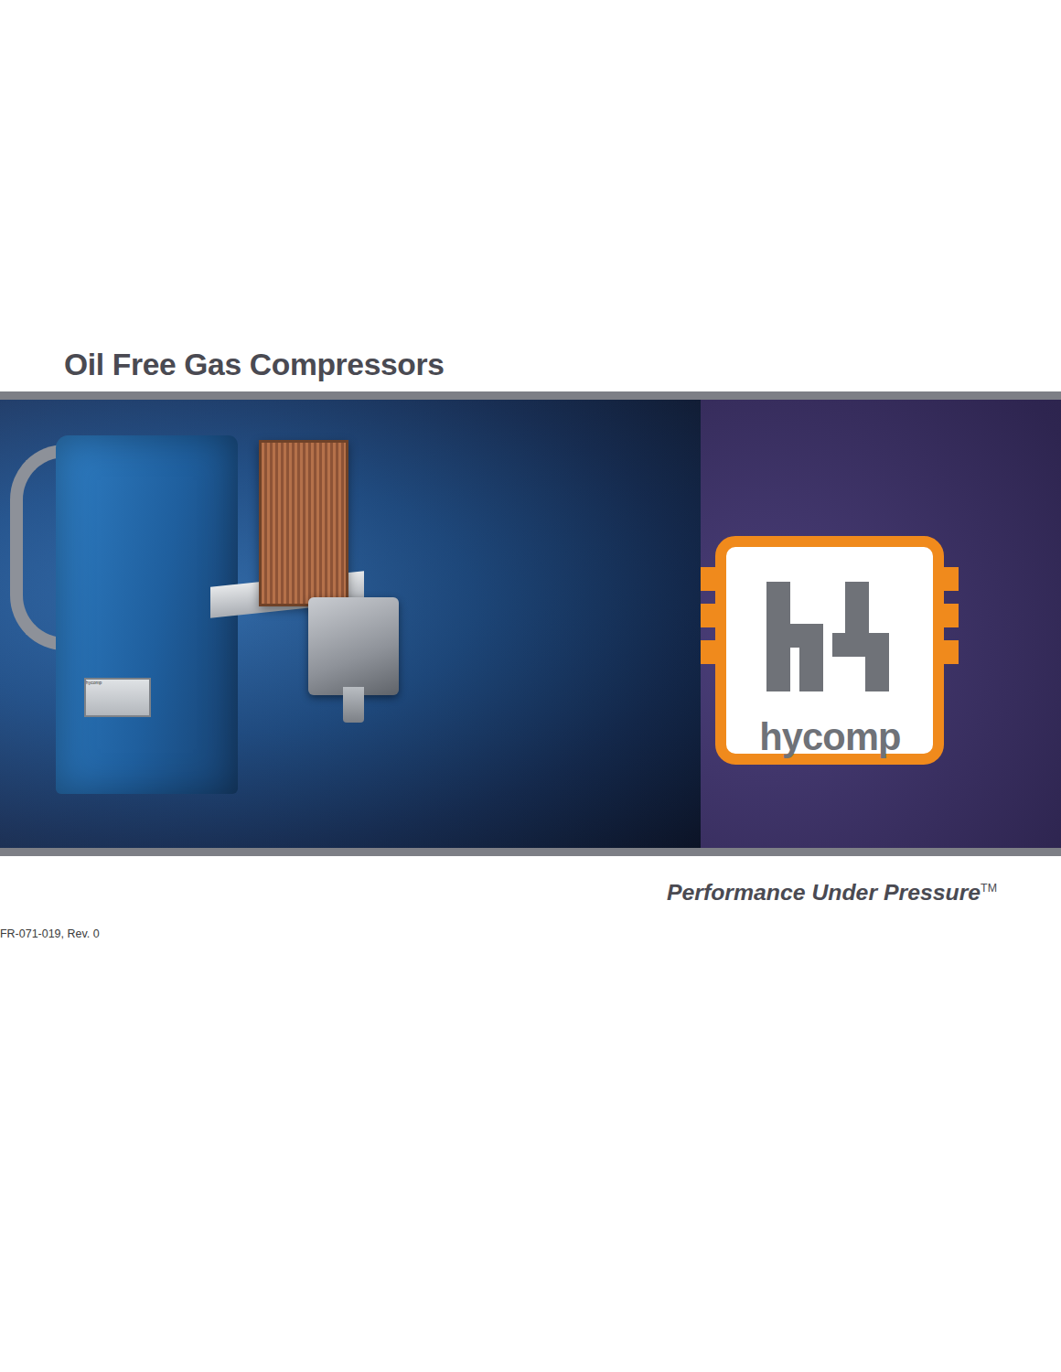Oil Free Gas Compressors
hycomp
hycomp
Performance Under PressureTM
FR-071-019, Rev. 0